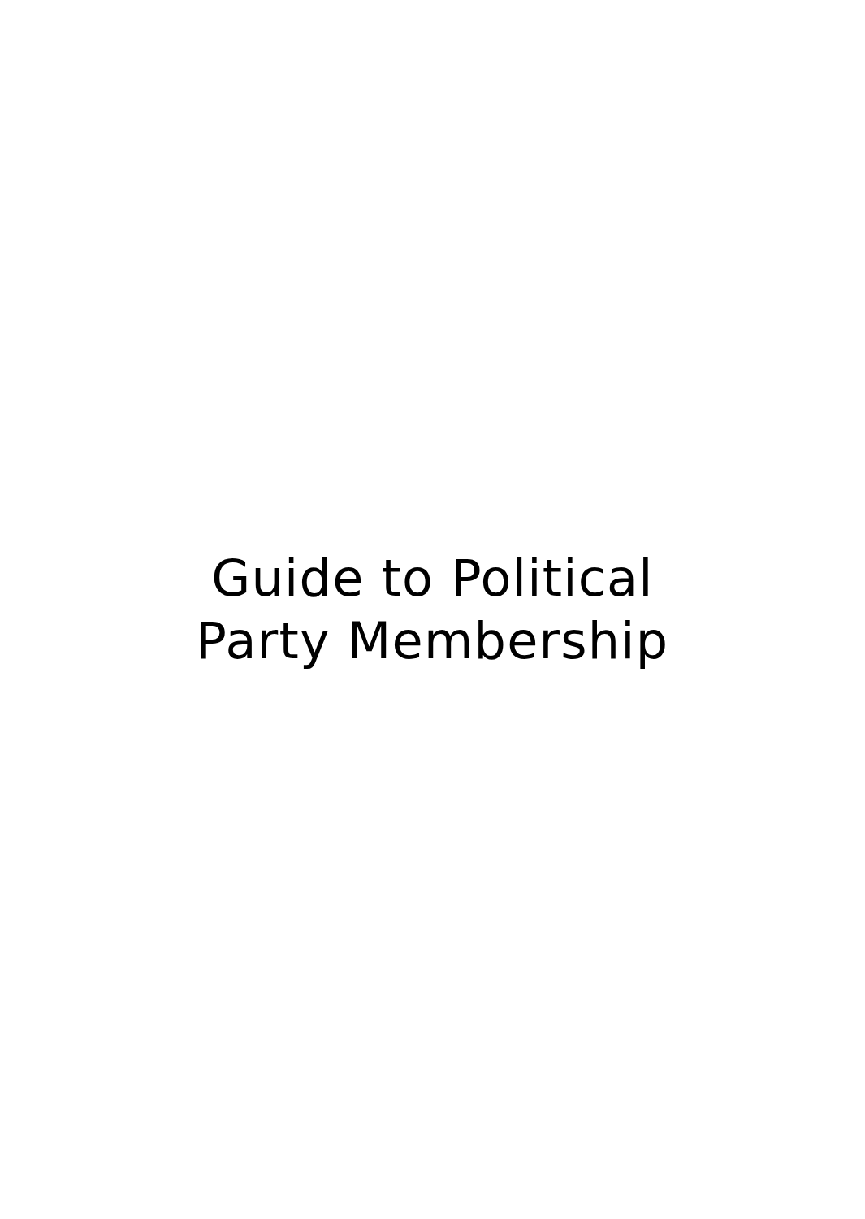Guide to Political Party Membership